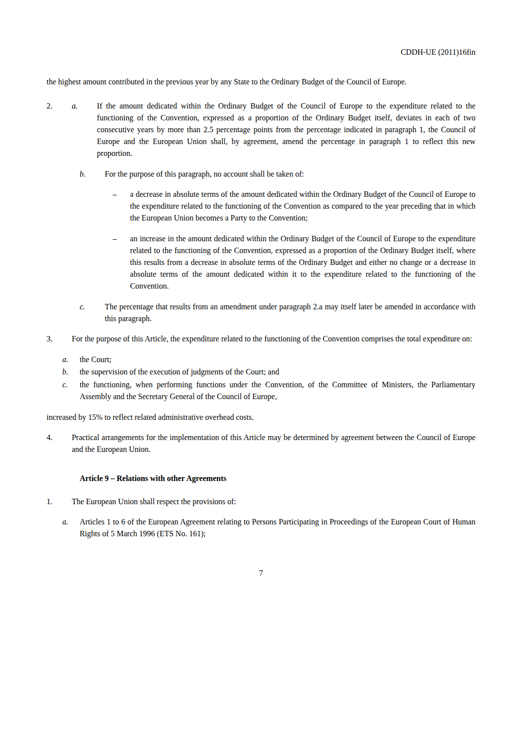CDDH-UE (2011)16fin
the highest amount contributed in the previous year by any State to the Ordinary Budget of the Council of Europe.
| 2. | a . | If the amount dedicated within the Ordinary Budget of the Council of Europe to the expenditure related to the functioning of the Convention, expressed as a proportion of the Ordinary Budget itself, deviates in each of two consecutive years by more than 2.5 percentage points from the percentage indicated in paragraph 1, the Council of Europe and the European Union shall, by agreement, amend the percentage in paragraph 1 to reflect this new proportion. |
| b . | For the purpose of this paragraph, no account shall be taken of: |
| – | a decrease in absolute terms of the amount dedicated within the Ordinary Budget of the Council of Europe to the expenditure related to the functioning of the Convention as compared to the year preceding that in which the European Union becomes a Party to the Convention; |
| – | an increase in the amount dedicated within the Ordinary Budget of the Council of Europe to the expenditure related to the functioning of the Convention, expressed as a proportion of the Ordinary Budget itself, where this results from a decrease in absolute terms of the Ordinary Budget and either no change or a decrease in absolute terms of the amount dedicated within it to the expenditure related to the functioning of the Convention. |
| c . | The percentage that results from an amendment under paragraph 2.a may itself later be amended in accordance with this paragraph. |
| 3. | For the purpose of this Article, the expenditure related to the functioning of the Convention comprises the total expenditure on: |
a. the Court;
b. the supervision of the execution of judgments of the Court; and
c. the functioning, when performing functions under the Convention, of the Committee of Ministers, the Parliamentary Assembly and the Secretary General of the Council of Europe,
increased by 15% to reflect related administrative overhead costs.
| 4. | Practical arrangements for the implementation of this Article may be determined by agreement between the Council of Europe and the European Union. |
Article 9 – Relations with other Agreements
| 1. | The European Union shall respect the provisions of: |
a. Articles 1 to 6 of the European Agreement relating to Persons Participating in Proceedings of the European Court of Human Rights of 5 March 1996 (ETS No. 161);
7